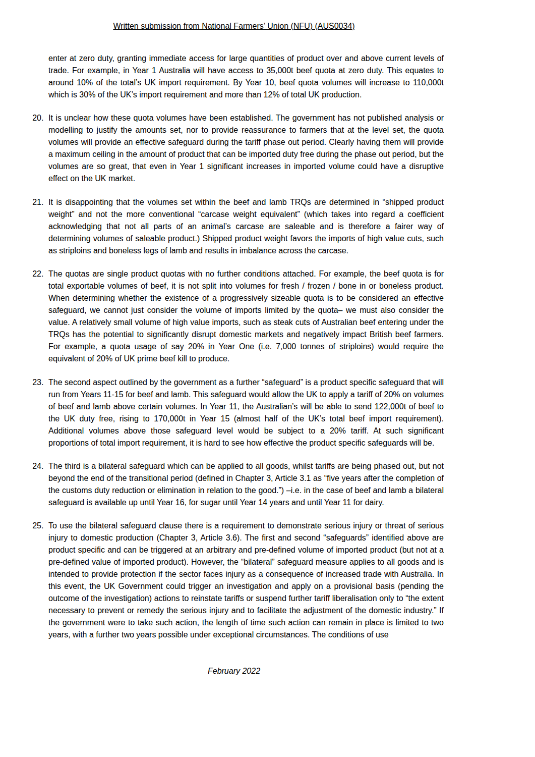Written submission from National Farmers’ Union (NFU) (AUS0034)
enter at zero duty, granting immediate access for large quantities of product over and above current levels of trade. For example, in Year 1 Australia will have access to 35,000t beef quota at zero duty. This equates to around 10% of the total’s UK import requirement. By Year 10, beef quota volumes will increase to 110,000t which is 30% of the UK’s import requirement and more than 12% of total UK production.
20. It is unclear how these quota volumes have been established. The government has not published analysis or modelling to justify the amounts set, nor to provide reassurance to farmers that at the level set, the quota volumes will provide an effective safeguard during the tariff phase out period. Clearly having them will provide a maximum ceiling in the amount of product that can be imported duty free during the phase out period, but the volumes are so great, that even in Year 1 significant increases in imported volume could have a disruptive effect on the UK market.
21. It is disappointing that the volumes set within the beef and lamb TRQs are determined in “shipped product weight” and not the more conventional “carcase weight equivalent” (which takes into regard a coefficient acknowledging that not all parts of an animal’s carcase are saleable and is therefore a fairer way of determining volumes of saleable product.) Shipped product weight favors the imports of high value cuts, such as striploins and boneless legs of lamb and results in imbalance across the carcase.
22. The quotas are single product quotas with no further conditions attached. For example, the beef quota is for total exportable volumes of beef, it is not split into volumes for fresh / frozen / bone in or boneless product. When determining whether the existence of a progressively sizeable quota is to be considered an effective safeguard, we cannot just consider the volume of imports limited by the quota– we must also consider the value. A relatively small volume of high value imports, such as steak cuts of Australian beef entering under the TRQs has the potential to significantly disrupt domestic markets and negatively impact British beef farmers. For example, a quota usage of say 20% in Year One (i.e. 7,000 tonnes of striploins) would require the equivalent of 20% of UK prime beef kill to produce.
23. The second aspect outlined by the government as a further “safeguard” is a product specific safeguard that will run from Years 11-15 for beef and lamb. This safeguard would allow the UK to apply a tariff of 20% on volumes of beef and lamb above certain volumes. In Year 11, the Australian’s will be able to send 122,000t of beef to the UK duty free, rising to 170,000t in Year 15 (almost half of the UK’s total beef import requirement). Additional volumes above those safeguard level would be subject to a 20% tariff. At such significant proportions of total import requirement, it is hard to see how effective the product specific safeguards will be.
24. The third is a bilateral safeguard which can be applied to all goods, whilst tariffs are being phased out, but not beyond the end of the transitional period (defined in Chapter 3, Article 3.1 as “five years after the completion of the customs duty reduction or elimination in relation to the good.”) –i.e. in the case of beef and lamb a bilateral safeguard is available up until Year 16, for sugar until Year 14 years and until Year 11 for dairy.
25. To use the bilateral safeguard clause there is a requirement to demonstrate serious injury or threat of serious injury to domestic production (Chapter 3, Article 3.6). The first and second “safeguards” identified above are product specific and can be triggered at an arbitrary and pre-defined volume of imported product (but not at a pre-defined value of imported product). However, the “bilateral” safeguard measure applies to all goods and is intended to provide protection if the sector faces injury as a consequence of increased trade with Australia. In this event, the UK Government could trigger an investigation and apply on a provisional basis (pending the outcome of the investigation) actions to reinstate tariffs or suspend further tariff liberalisation only to “the extent necessary to prevent or remedy the serious injury and to facilitate the adjustment of the domestic industry.” If the government were to take such action, the length of time such action can remain in place is limited to two years, with a further two years possible under exceptional circumstances. The conditions of use
February 2022